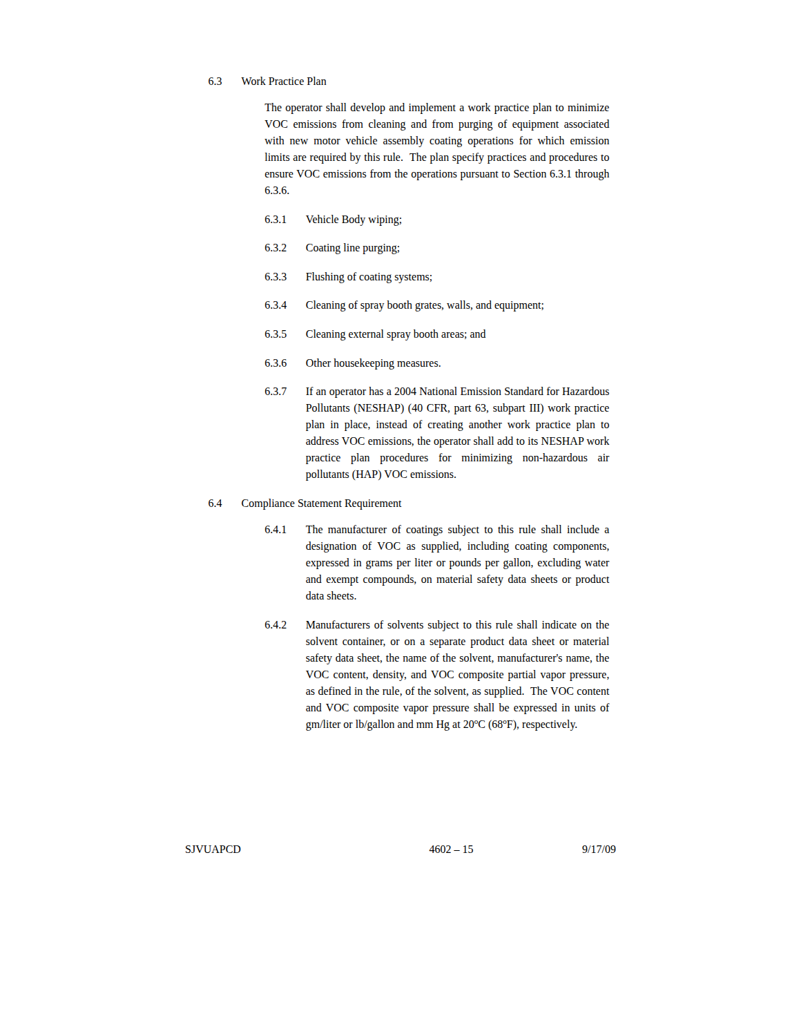6.3
Work Practice Plan
The operator shall develop and implement a work practice plan to minimize VOC emissions from cleaning and from purging of equipment associated with new motor vehicle assembly coating operations for which emission limits are required by this rule. The plan specify practices and procedures to ensure VOC emissions from the operations pursuant to Section 6.3.1 through 6.3.6.
6.3.1
Vehicle Body wiping;
6.3.2
Coating line purging;
6.3.3
Flushing of coating systems;
6.3.4
Cleaning of spray booth grates, walls, and equipment;
6.3.5
Cleaning external spray booth areas; and
6.3.6
Other housekeeping measures.
6.3.7
If an operator has a 2004 National Emission Standard for Hazardous Pollutants (NESHAP) (40 CFR, part 63, subpart III) work practice plan in place, instead of creating another work practice plan to address VOC emissions, the operator shall add to its NESHAP work practice plan procedures for minimizing non-hazardous air pollutants (HAP) VOC emissions.
6.4
Compliance Statement Requirement
6.4.1
The manufacturer of coatings subject to this rule shall include a designation of VOC as supplied, including coating components, expressed in grams per liter or pounds per gallon, excluding water and exempt compounds, on material safety data sheets or product data sheets.
6.4.2
Manufacturers of solvents subject to this rule shall indicate on the solvent container, or on a separate product data sheet or material safety data sheet, the name of the solvent, manufacturer's name, the VOC content, density, and VOC composite partial vapor pressure, as defined in the rule, of the solvent, as supplied. The VOC content and VOC composite vapor pressure shall be expressed in units of gm/liter or lb/gallon and mm Hg at 20oC (68oF), respectively.
SJVUAPCD
4602 – 15
9/17/09